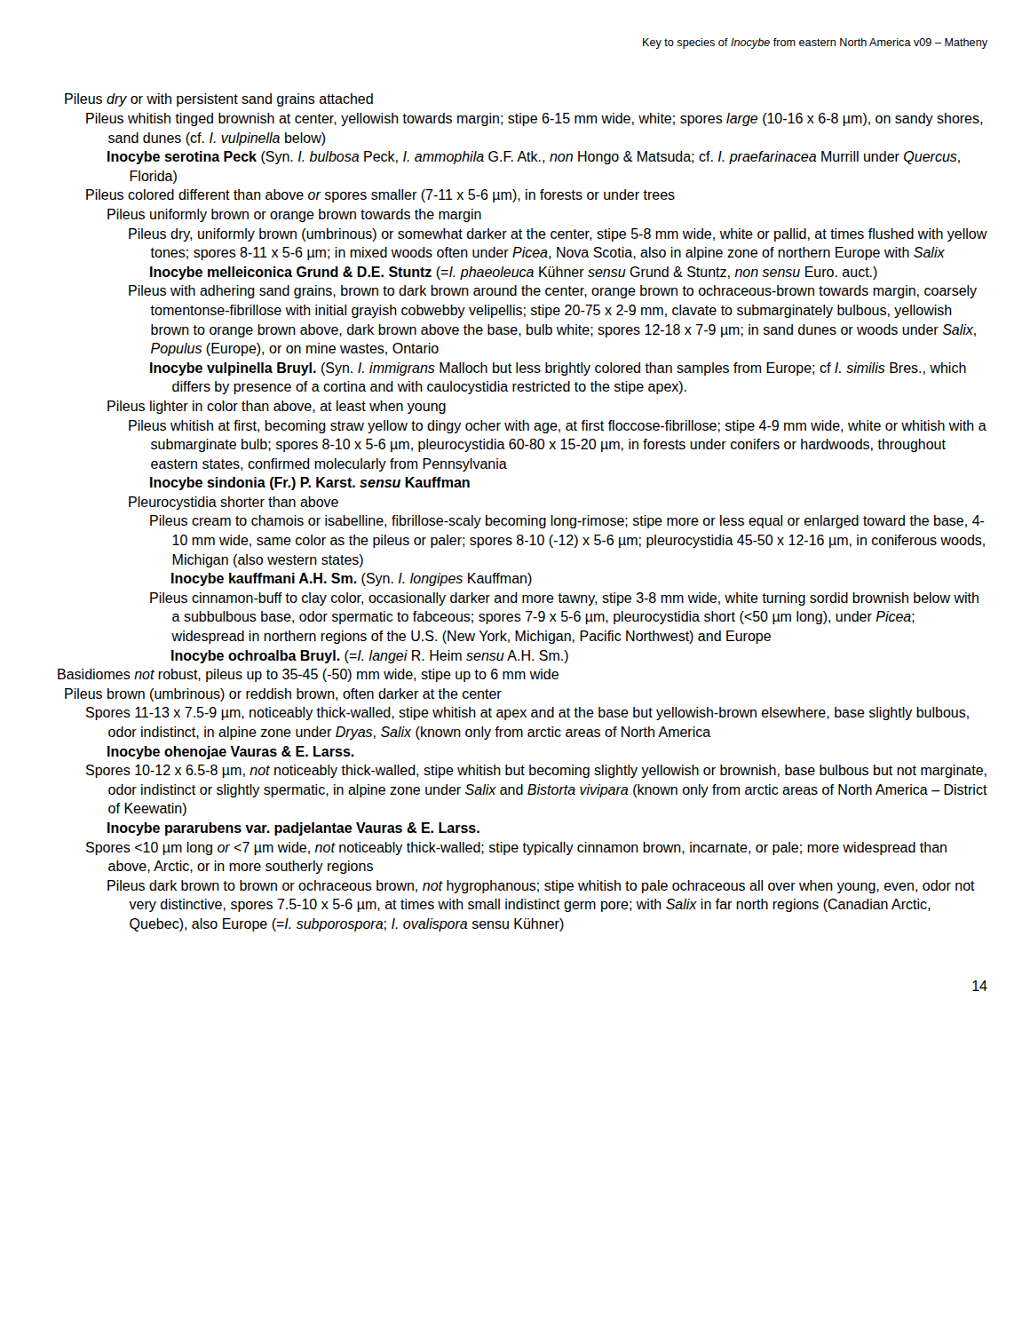Key to species of Inocybe from eastern North America v09 – Matheny
Pileus dry or with persistent sand grains attached
Pileus whitish tinged brownish at center, yellowish towards margin; stipe 6-15 mm wide, white; spores large (10-16 x 6-8 µm), on sandy shores, sand dunes (cf. I. vulpinella below)
Inocybe serotina Peck (Syn. I. bulbosa Peck, I. ammophila G.F. Atk., non Hongo & Matsuda; cf. I. praefarinacea Murrill under Quercus, Florida)
Pileus colored different than above or spores smaller (7-11 x 5-6 µm), in forests or under trees
Pileus uniformly brown or orange brown towards the margin
Pileus dry, uniformly brown (umbrinous) or somewhat darker at the center, stipe 5-8 mm wide, white or pallid, at times flushed with yellow tones; spores 8-11 x 5-6 µm; in mixed woods often under Picea, Nova Scotia, also in alpine zone of northern Europe with Salix
Inocybe melleiconica Grund & D.E. Stuntz (=I. phaeoleuca Kühner sensu Grund & Stuntz, non sensu Euro. auct.)
Pileus with adhering sand grains, brown to dark brown around the center, orange brown to ochraceous-brown towards margin, coarsely tomentonse-fibrillose with initial grayish cobwebby velipellis; stipe 20-75 x 2-9 mm, clavate to submarginately bulbous, yellowish brown to orange brown above, dark brown above the base, bulb white; spores 12-18 x 7-9 µm; in sand dunes or woods under Salix, Populus (Europe), or on mine wastes, Ontario
Inocybe vulpinella Bruyl. (Syn. I. immigrans Malloch but less brightly colored than samples from Europe; cf I. similis Bres., which differs by presence of a cortina and with caulocystidia restricted to the stipe apex).
Pileus lighter in color than above, at least when young
Pileus whitish at first, becoming straw yellow to dingy ocher with age, at first floccose-fibrillose; stipe 4-9 mm wide, white or whitish with a submarginate bulb; spores 8-10 x 5-6 µm, pleurocystidia 60-80 x 15-20 µm, in forests under conifers or hardwoods, throughout eastern states, confirmed molecularly from Pennsylvania
Inocybe sindonia (Fr.) P. Karst. sensu Kauffman
Pleurocystidia shorter than above
Pileus cream to chamois or isabelline, fibrillose-scaly becoming long-rimose; stipe more or less equal or enlarged toward the base, 4-10 mm wide, same color as the pileus or paler; spores 8-10 (-12) x 5-6 µm; pleurocystidia 45-50 x 12-16 µm, in coniferous woods, Michigan (also western states)
Inocybe kauffmani A.H. Sm. (Syn. I. longipes Kauffman)
Pileus cinnamon-buff to clay color, occasionally darker and more tawny, stipe 3-8 mm wide, white turning sordid brownish below with a subbulbous base, odor spermatic to fabceous; spores 7-9 x 5-6 µm, pleurocystidia short (<50 µm long), under Picea; widespread in northern regions of the U.S. (New York, Michigan, Pacific Northwest) and Europe
Inocybe ochroalba Bruyl. (=I. langei R. Heim sensu A.H. Sm.)
Basidiomes not robust, pileus up to 35-45 (-50) mm wide, stipe up to 6 mm wide
Pileus brown (umbrinous) or reddish brown, often darker at the center
Spores 11-13 x 7.5-9 µm, noticeably thick-walled, stipe whitish at apex and at the base but yellowish-brown elsewhere, base slightly bulbous, odor indistinct, in alpine zone under Dryas, Salix (known only from arctic areas of North America
Inocybe ohenojae Vauras & E. Larss.
Spores 10-12 x 6.5-8 µm, not noticeably thick-walled, stipe whitish but becoming slightly yellowish or brownish, base bulbous but not marginate, odor indistinct or slightly spermatic, in alpine zone under Salix and Bistorta vivipara (known only from arctic areas of North America – District of Keewatin)
Inocybe pararubens var. padjelantae Vauras & E. Larss.
Spores <10 µm long or <7 µm wide, not noticeably thick-walled; stipe typically cinnamon brown, incarnate, or pale; more widespread than above, Arctic, or in more southerly regions
Pileus dark brown to brown or ochraceous brown, not hygrophanous; stipe whitish to pale ochraceous all over when young, even, odor not very distinctive, spores 7.5-10 x 5-6 µm, at times with small indistinct germ pore; with Salix in far north regions (Canadian Arctic, Quebec), also Europe (=I. subporospora; I. ovalispora sensu Kühner)
14